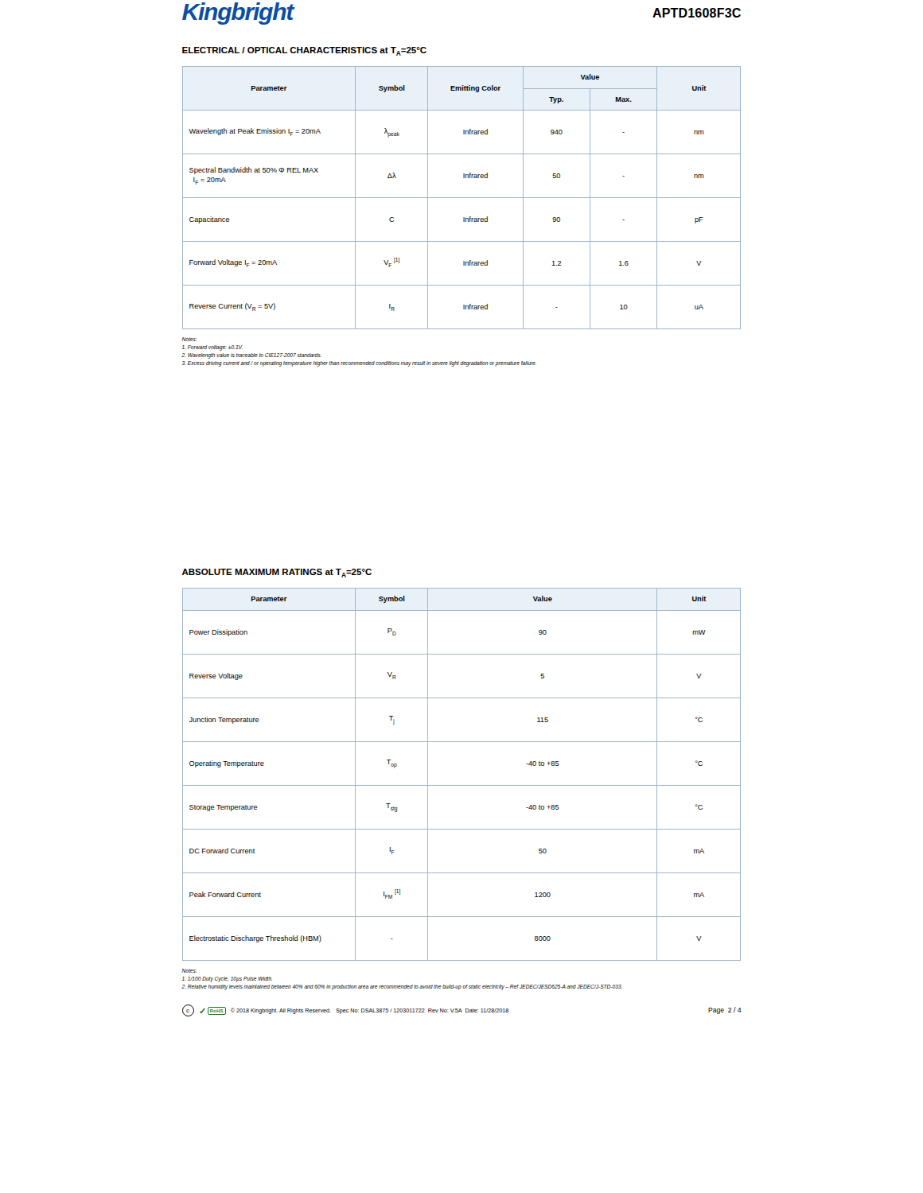Kingbright
APTD1608F3C
ELECTRICAL / OPTICAL CHARACTERISTICS at TA=25°C
| Parameter | Symbol | Emitting Color | Value | Unit |
| --- | --- | --- | --- | --- |
| Typ. | Max. |
| Wavelength at Peak Emission I F = 20mA | λ peak | Infrared | 940 | - | nm |
| Spectral Bandwidth at 50% Φ REL MAX I F = 20mA | Δλ | Infrared | 50 | - | nm |
| Capacitance | C | Infrared | 90 | - | pF |
| Forward Voltage I F = 20mA | V F [1] | Infrared | 1.2 | 1.6 | V |
| Reverse Current (V R = 5V) | I R | Infrared | - | 10 | uA |
Notes:
1. Forward voltage: ±0.1V.
2. Wavelength value is traceable to CIE127-2007 standards.
3. Excess driving current and / or operating temperature higher than recommended conditions may result in severe light degradation or premature failure.
ABSOLUTE MAXIMUM RATINGS at TA=25°C
| Parameter | Symbol | Value | Unit |
| --- | --- | --- | --- |
| Power Dissipation | P D | 90 | mW |
| Reverse Voltage | V R | 5 | V |
| Junction Temperature | T j | 115 | °C |
| Operating Temperature | T op | -40 to +85 | °C |
| Storage Temperature | T stg | -40 to +85 | °C |
| DC Forward Current | I F | 50 | mA |
| Peak Forward Current | I FM [1] | 1200 | mA |
| Electrostatic Discharge Threshold (HBM) | - | 8000 | V |
Notes:
1. 1/100 Duty Cycle, 10µs Pulse Width.
2. Relative humidity levels maintained between 40% and 60% in production area are recommended to avoid the build-up of static electricity – Ref JEDEC/JESD625-A and JEDEC/J-STD-033.
c ✓RoHS © 2018 Kingbright. All Rights Reserved. Spec No: DSAL3875 / 1203011722 Rev No: V.5A Date: 11/28/2018
Page 2 / 4